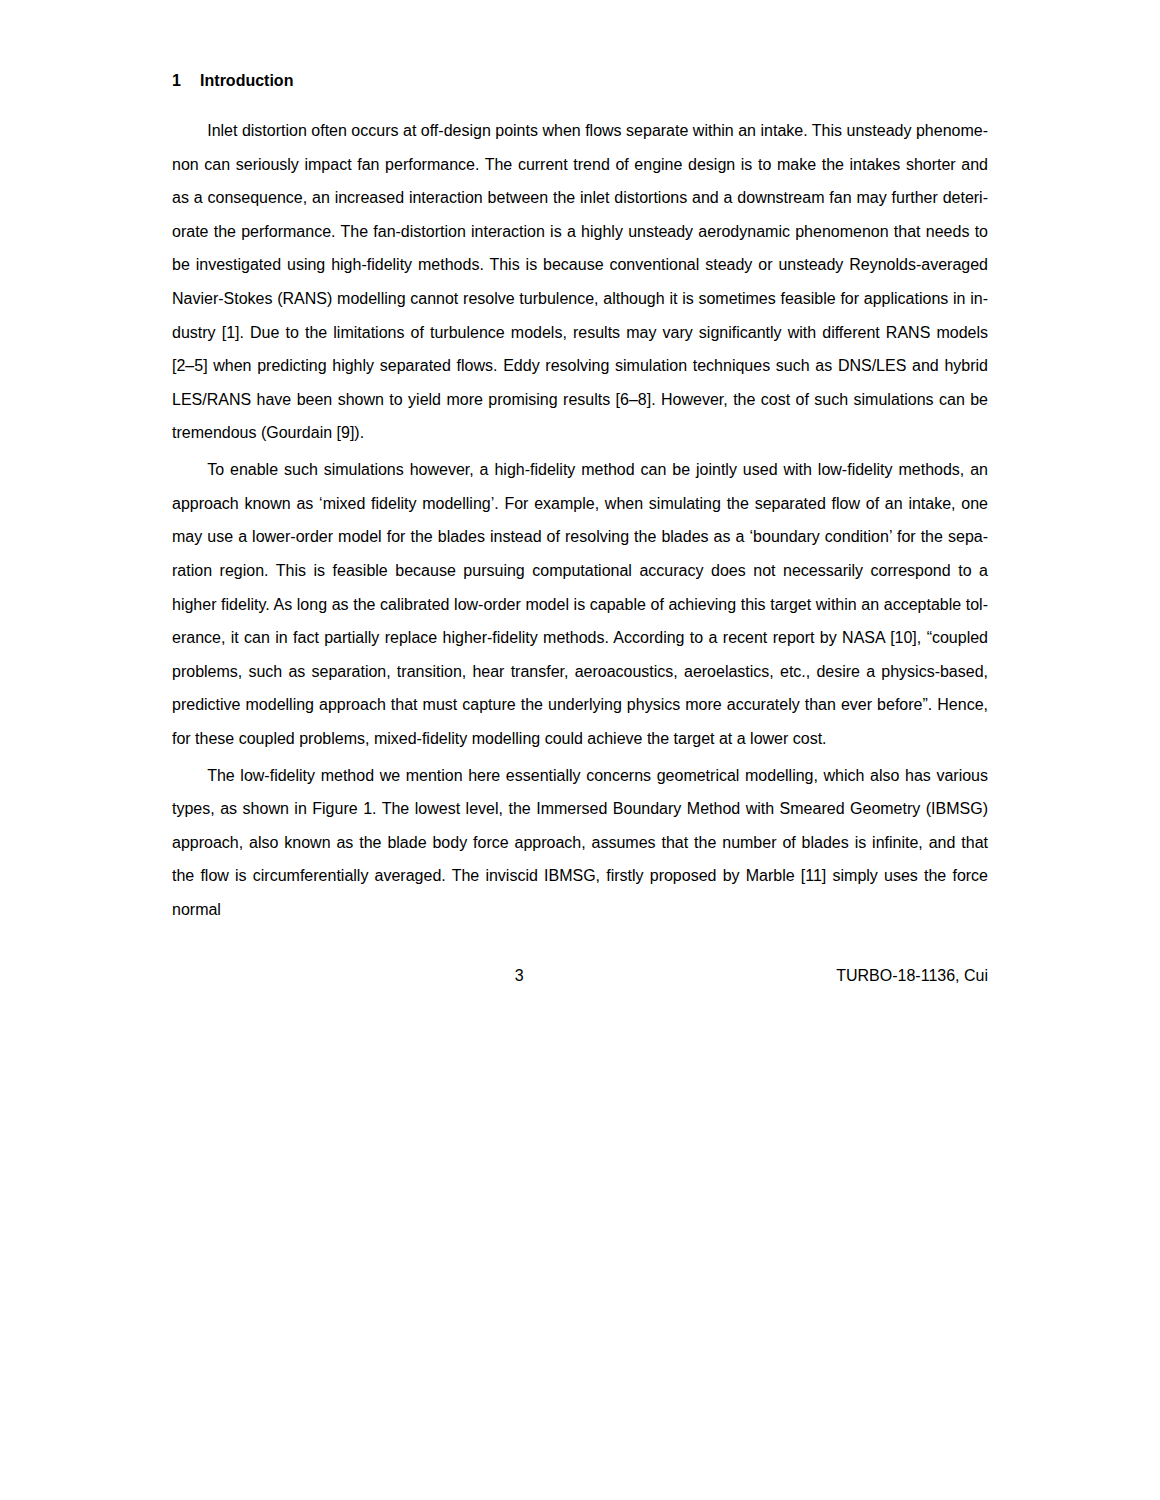1 Introduction
Inlet distortion often occurs at off-design points when flows separate within an intake. This unsteady phenomenon can seriously impact fan performance. The current trend of engine design is to make the intakes shorter and as a consequence, an increased interaction between the inlet distortions and a downstream fan may further deteriorate the performance. The fan-distortion interaction is a highly unsteady aerodynamic phenomenon that needs to be investigated using high-fidelity methods. This is because conventional steady or unsteady Reynolds-averaged Navier-Stokes (RANS) modelling cannot resolve turbulence, although it is sometimes feasible for applications in industry [1]. Due to the limitations of turbulence models, results may vary significantly with different RANS models [2–5] when predicting highly separated flows. Eddy resolving simulation techniques such as DNS/LES and hybrid LES/RANS have been shown to yield more promising results [6–8]. However, the cost of such simulations can be tremendous (Gourdain [9]).
To enable such simulations however, a high-fidelity method can be jointly used with low-fidelity methods, an approach known as ‘mixed fidelity modelling’. For example, when simulating the separated flow of an intake, one may use a lower-order model for the blades instead of resolving the blades as a ‘boundary condition’ for the separation region. This is feasible because pursuing computational accuracy does not necessarily correspond to a higher fidelity. As long as the calibrated low-order model is capable of achieving this target within an acceptable tolerance, it can in fact partially replace higher-fidelity methods. According to a recent report by NASA [10], “coupled problems, such as separation, transition, hear transfer, aeroacoustics, aeroelastics, etc., desire a physics-based, predictive modelling approach that must capture the underlying physics more accurately than ever before”. Hence, for these coupled problems, mixed-fidelity modelling could achieve the target at a lower cost.
The low-fidelity method we mention here essentially concerns geometrical modelling, which also has various types, as shown in Figure 1. The lowest level, the Immersed Boundary Method with Smeared Geometry (IBMSG) approach, also known as the blade body force approach, assumes that the number of blades is infinite, and that the flow is circumferentially averaged. The inviscid IBMSG, firstly proposed by Marble [11] simply uses the force normal
3 TURBO-18-1136, Cui